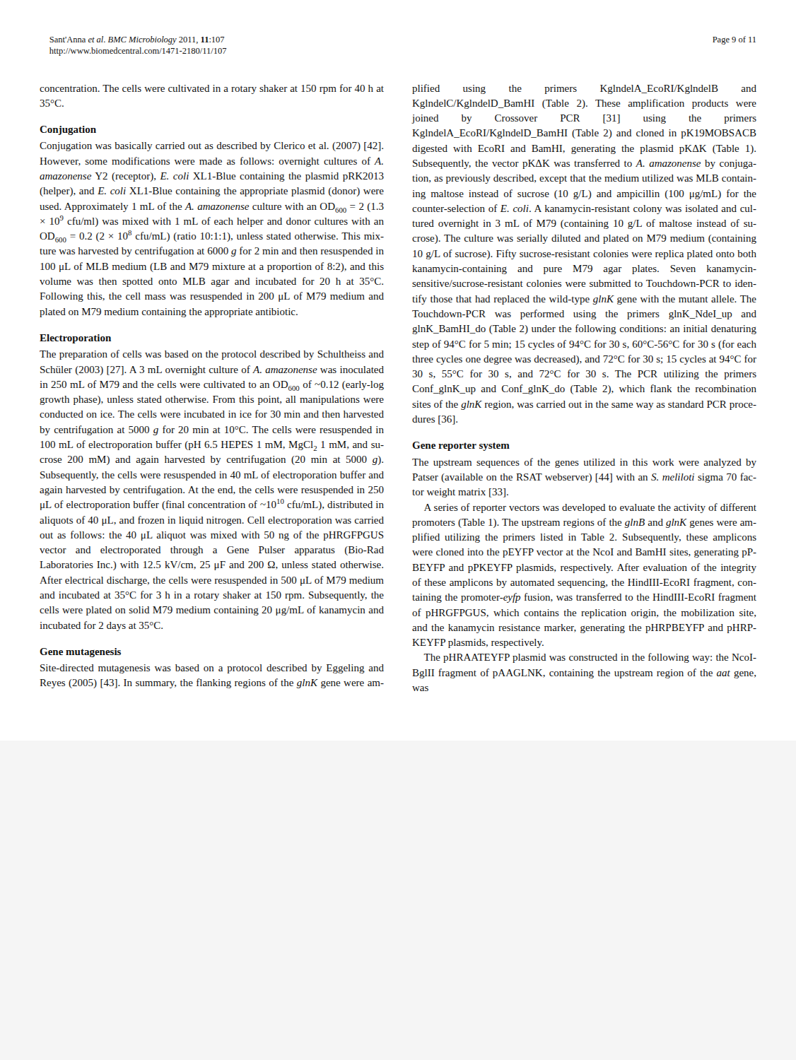Sant'Anna et al. BMC Microbiology 2011, 11:107
http://www.biomedcentral.com/1471-2180/11/107
Page 9 of 11
concentration. The cells were cultivated in a rotary shaker at 150 rpm for 40 h at 35°C.
Conjugation
Conjugation was basically carried out as described by Clerico et al. (2007) [42]. However, some modifications were made as follows: overnight cultures of A. amazonense Y2 (receptor), E. coli XL1-Blue containing the plasmid pRK2013 (helper), and E. coli XL1-Blue containing the appropriate plasmid (donor) were used. Approximately 1 mL of the A. amazonense culture with an OD600 = 2 (1.3 × 109 cfu/ml) was mixed with 1 mL of each helper and donor cultures with an OD600 = 0.2 (2 × 108 cfu/mL) (ratio 10:1:1), unless stated otherwise. This mixture was harvested by centrifugation at 6000 g for 2 min and then resuspended in 100 μL of MLB medium (LB and M79 mixture at a proportion of 8:2), and this volume was then spotted onto MLB agar and incubated for 20 h at 35°C. Following this, the cell mass was resuspended in 200 μL of M79 medium and plated on M79 medium containing the appropriate antibiotic.
Electroporation
The preparation of cells was based on the protocol described by Schultheiss and Schüler (2003) [27]. A 3 mL overnight culture of A. amazonense was inoculated in 250 mL of M79 and the cells were cultivated to an OD600 of ~0.12 (early-log growth phase), unless stated otherwise. From this point, all manipulations were conducted on ice. The cells were incubated in ice for 30 min and then harvested by centrifugation at 5000 g for 20 min at 10°C. The cells were resuspended in 100 mL of electroporation buffer (pH 6.5 HEPES 1 mM, MgCl2 1 mM, and sucrose 200 mM) and again harvested by centrifugation (20 min at 5000 g). Subsequently, the cells were resuspended in 40 mL of electroporation buffer and again harvested by centrifugation. At the end, the cells were resuspended in 250 μL of electroporation buffer (final concentration of ~1010 cfu/mL), distributed in aliquots of 40 μL, and frozen in liquid nitrogen. Cell electroporation was carried out as follows: the 40 μL aliquot was mixed with 50 ng of the pHRGFPGUS vector and electroporated through a Gene Pulser apparatus (Bio-Rad Laboratories Inc.) with 12.5 kV/cm, 25 μF and 200 Ω, unless stated otherwise. After electrical discharge, the cells were resuspended in 500 μL of M79 medium and incubated at 35°C for 3 h in a rotary shaker at 150 rpm. Subsequently, the cells were plated on solid M79 medium containing 20 μg/mL of kanamycin and incubated for 2 days at 35°C.
Gene mutagenesis
Site-directed mutagenesis was based on a protocol described by Eggeling and Reyes (2005) [43]. In summary, the flanking regions of the glnK gene were amplified using the primers KglndelA_EcoRI/KglndelB and KglndelC/KglndelD_BamHI (Table 2). These amplification products were joined by Crossover PCR [31] using the primers KglndelA_EcoRI/KglndelD_BamHI (Table 2) and cloned in pK19MOBSACB digested with EcoRI and BamHI, generating the plasmid pKΔK (Table 1). Subsequently, the vector pKΔK was transferred to A. amazonense by conjugation, as previously described, except that the medium utilized was MLB containing maltose instead of sucrose (10 g/L) and ampicillin (100 μg/mL) for the counter-selection of E. coli. A kanamycin-resistant colony was isolated and cultured overnight in 3 mL of M79 (containing 10 g/L of maltose instead of sucrose). The culture was serially diluted and plated on M79 medium (containing 10 g/L of sucrose). Fifty sucrose-resistant colonies were replica plated onto both kanamycin-containing and pure M79 agar plates. Seven kanamycin-sensitive/sucrose-resistant colonies were submitted to Touchdown-PCR to identify those that had replaced the wild-type glnK gene with the mutant allele. The Touchdown-PCR was performed using the primers glnK_NdeI_up and glnK_BamHI_do (Table 2) under the following conditions: an initial denaturing step of 94°C for 5 min; 15 cycles of 94°C for 30 s, 60°C-56°C for 30 s (for each three cycles one degree was decreased), and 72°C for 30 s; 15 cycles at 94°C for 30 s, 55°C for 30 s, and 72°C for 30 s. The PCR utilizing the primers Conf_glnK_up and Conf_glnK_do (Table 2), which flank the recombination sites of the glnK region, was carried out in the same way as standard PCR procedures [36].
Gene reporter system
The upstream sequences of the genes utilized in this work were analyzed by Patser (available on the RSAT webserver) [44] with an S. meliloti sigma 70 factor weight matrix [33].
A series of reporter vectors was developed to evaluate the activity of different promoters (Table 1). The upstream regions of the glnB and glnK genes were amplified utilizing the primers listed in Table 2. Subsequently, these amplicons were cloned into the pEYFP vector at the NcoI and BamHI sites, generating pPBEYFP and pPKEYFP plasmids, respectively. After evaluation of the integrity of these amplicons by automated sequencing, the HindIII-EcoRI fragment, containing the promoter-eyfp fusion, was transferred to the HindIII-EcoRI fragment of pHRGFPGUS, which contains the replication origin, the mobilization site, and the kanamycin resistance marker, generating the pHRPBEYFP and pHRPKEYFP plasmids, respectively.
The pHRAATEYFP plasmid was constructed in the following way: the NcoI-BglII fragment of pAAGLNK, containing the upstream region of the aat gene, was